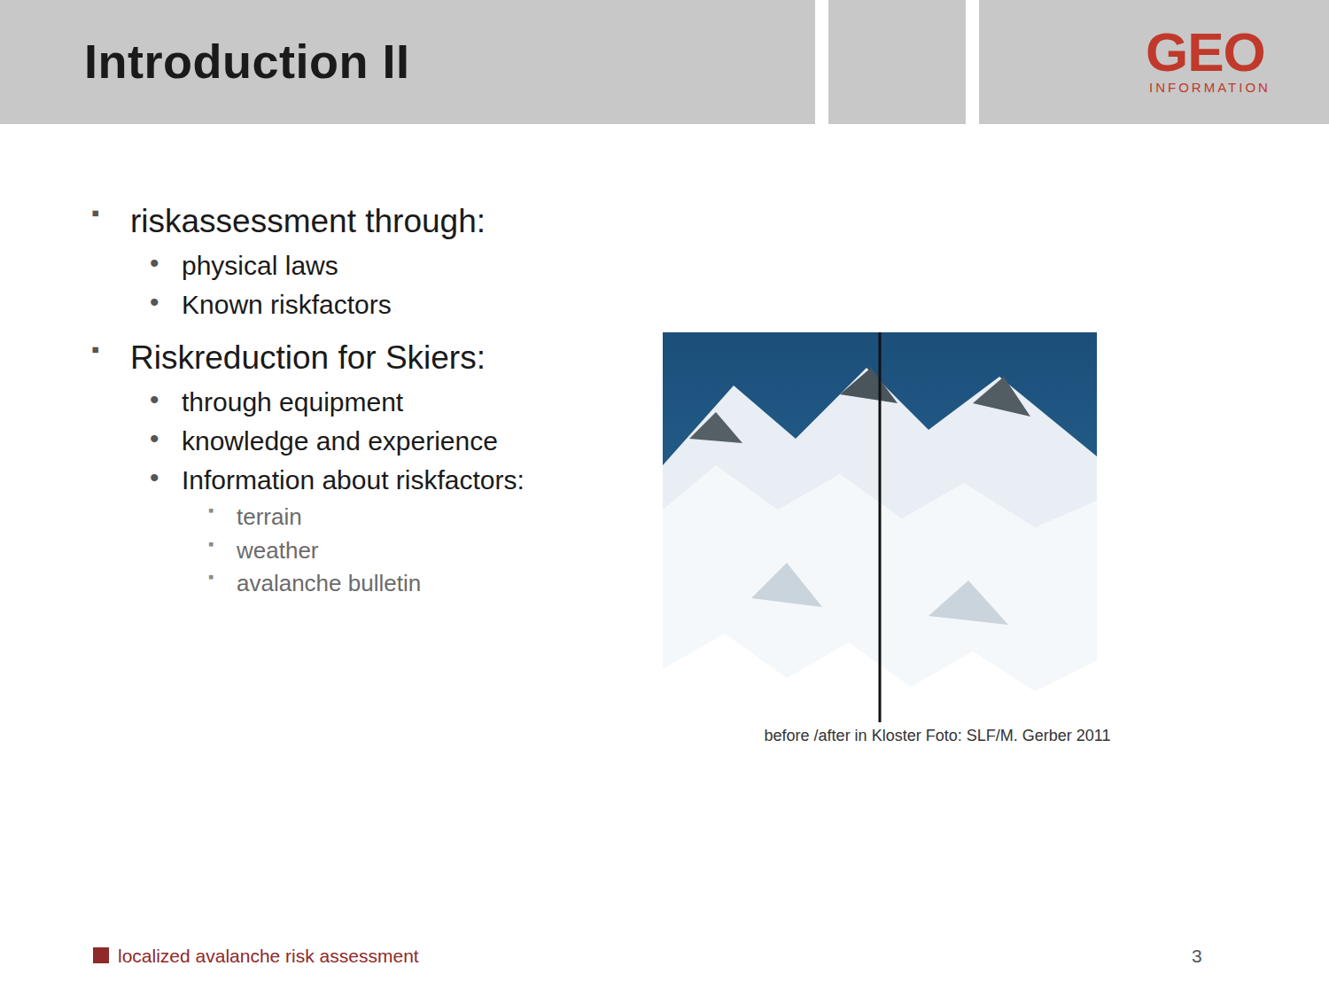Introduction II
GEO
INFORMATION
riskassessment through:
physical laws
Known riskfactors
Riskreduction for Skiers:
through equipment
knowledge and experience
Information about riskfactors:
terrain
weather
avalanche bulletin
before /after in Kloster Foto: SLF/M. Gerber 2011
localized avalanche risk assessment
3